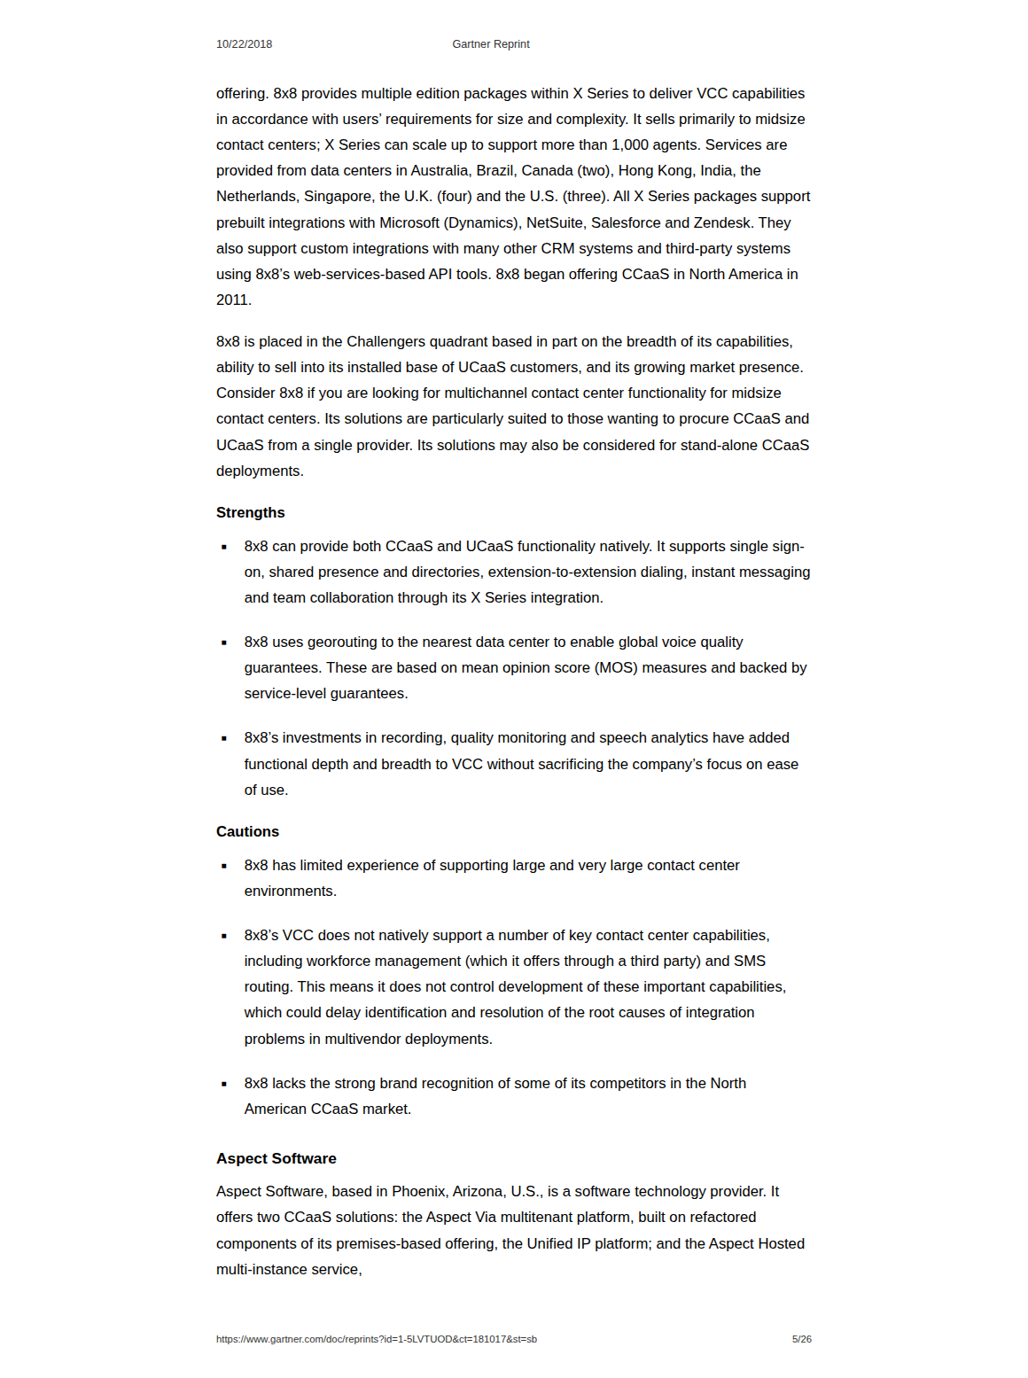10/22/2018
Gartner Reprint
offering. 8x8 provides multiple edition packages within X Series to deliver VCC capabilities in accordance with users’ requirements for size and complexity. It sells primarily to midsize contact centers; X Series can scale up to support more than 1,000 agents. Services are provided from data centers in Australia, Brazil, Canada (two), Hong Kong, India, the Netherlands, Singapore, the U.K. (four) and the U.S. (three). All X Series packages support prebuilt integrations with Microsoft (Dynamics), NetSuite, Salesforce and Zendesk. They also support custom integrations with many other CRM systems and third-party systems using 8x8’s web-services-based API tools. 8x8 began offering CCaaS in North America in 2011.
8x8 is placed in the Challengers quadrant based in part on the breadth of its capabilities, ability to sell into its installed base of UCaaS customers, and its growing market presence. Consider 8x8 if you are looking for multichannel contact center functionality for midsize contact centers. Its solutions are particularly suited to those wanting to procure CCaaS and UCaaS from a single provider. Its solutions may also be considered for stand-alone CCaaS deployments.
Strengths
8x8 can provide both CCaaS and UCaaS functionality natively. It supports single sign-on, shared presence and directories, extension-to-extension dialing, instant messaging and team collaboration through its X Series integration.
8x8 uses georouting to the nearest data center to enable global voice quality guarantees. These are based on mean opinion score (MOS) measures and backed by service-level guarantees.
8x8’s investments in recording, quality monitoring and speech analytics have added functional depth and breadth to VCC without sacrificing the company’s focus on ease of use.
Cautions
8x8 has limited experience of supporting large and very large contact center environments.
8x8’s VCC does not natively support a number of key contact center capabilities, including workforce management (which it offers through a third party) and SMS routing. This means it does not control development of these important capabilities, which could delay identification and resolution of the root causes of integration problems in multivendor deployments.
8x8 lacks the strong brand recognition of some of its competitors in the North American CCaaS market.
Aspect Software
Aspect Software, based in Phoenix, Arizona, U.S., is a software technology provider. It offers two CCaaS solutions: the Aspect Via multitenant platform, built on refactored components of its premises-based offering, the Unified IP platform; and the Aspect Hosted multi-instance service,
https://www.gartner.com/doc/reprints?id=1-5LVTUOD&ct=181017&st=sb
5/26